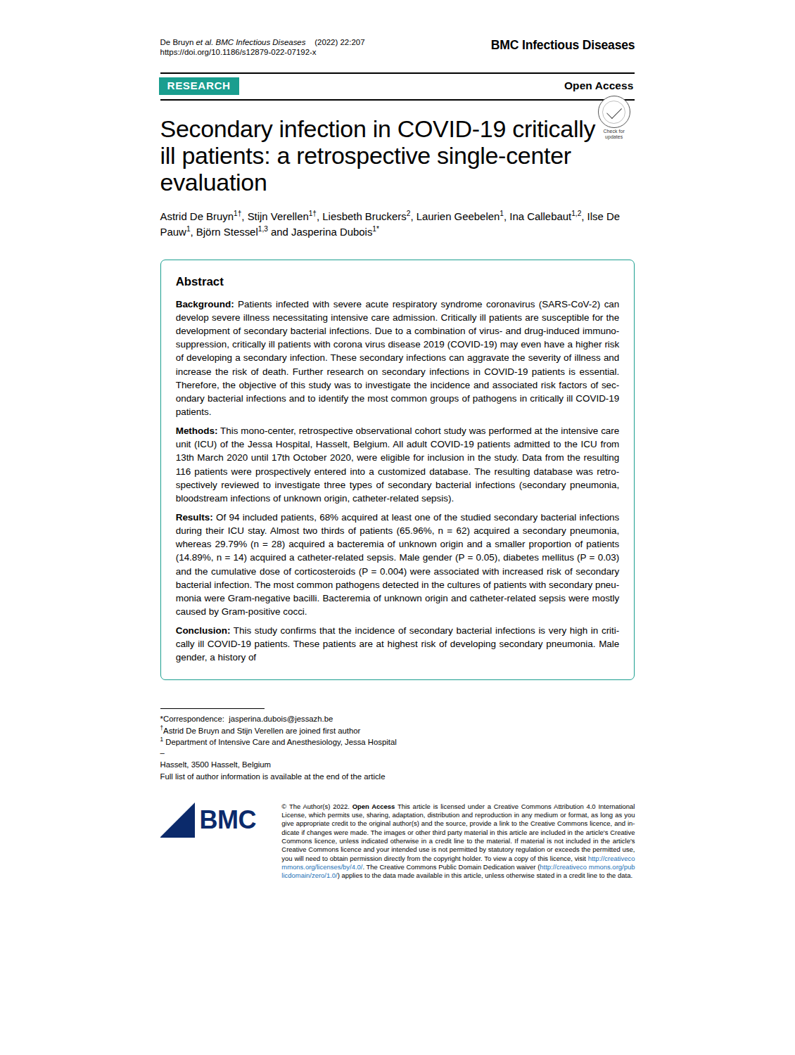De Bruyn et al. BMC Infectious Diseases (2022) 22:207
https://doi.org/10.1186/s12879-022-07192-x
BMC Infectious Diseases
RESEARCH
Open Access
Check for
updates
Secondary infection in COVID-19 critically ill patients: a retrospective single-center evaluation
Astrid De Bruyn1†, Stijn Verellen1†, Liesbeth Bruckers2, Laurien Geebelen1, Ina Callebaut1,2, Ilse De Pauw1, Björn Stessel1,3 and Jasperina Dubois1*
Abstract
Background: Patients infected with severe acute respiratory syndrome coronavirus (SARS-CoV-2) can develop severe illness necessitating intensive care admission. Critically ill patients are susceptible for the development of secondary bacterial infections. Due to a combination of virus- and drug-induced immunosuppression, critically ill patients with corona virus disease 2019 (COVID-19) may even have a higher risk of developing a secondary infection. These secondary infections can aggravate the severity of illness and increase the risk of death. Further research on secondary infections in COVID-19 patients is essential. Therefore, the objective of this study was to investigate the incidence and associated risk factors of secondary bacterial infections and to identify the most common groups of pathogens in critically ill COVID-19 patients.
Methods: This mono-center, retrospective observational cohort study was performed at the intensive care unit (ICU) of the Jessa Hospital, Hasselt, Belgium. All adult COVID-19 patients admitted to the ICU from 13th March 2020 until 17th October 2020, were eligible for inclusion in the study. Data from the resulting 116 patients were prospectively entered into a customized database. The resulting database was retrospectively reviewed to investigate three types of secondary bacterial infections (secondary pneumonia, bloodstream infections of unknown origin, catheter-related sepsis).
Results: Of 94 included patients, 68% acquired at least one of the studied secondary bacterial infections during their ICU stay. Almost two thirds of patients (65.96%, n = 62) acquired a secondary pneumonia, whereas 29.79% (n = 28) acquired a bacteremia of unknown origin and a smaller proportion of patients (14.89%, n = 14) acquired a catheter-related sepsis. Male gender (P = 0.05), diabetes mellitus (P = 0.03) and the cumulative dose of corticosteroids (P = 0.004) were associated with increased risk of secondary bacterial infection. The most common pathogens detected in the cultures of patients with secondary pneumonia were Gram-negative bacilli. Bacteremia of unknown origin and catheter-related sepsis were mostly caused by Gram-positive cocci.
Conclusion: This study confirms that the incidence of secondary bacterial infections is very high in critically ill COVID-19 patients. These patients are at highest risk of developing secondary pneumonia. Male gender, a history of
*Correspondence: jasperina.dubois@jessazh.be
†Astrid De Bruyn and Stijn Verellen are joined first author
1 Department of Intensive Care and Anesthesiology, Jessa Hospital –
Hasselt, 3500 Hasselt, Belgium
Full list of author information is available at the end of the article
BMC
© The Author(s) 2022. Open Access This article is licensed under a Creative Commons Attribution 4.0 International License, which permits use, sharing, adaptation, distribution and reproduction in any medium or format, as long as you give appropriate credit to the original author(s) and the source, provide a link to the Creative Commons licence, and indicate if changes were made. The images or other third party material in this article are included in the article's Creative Commons licence, unless indicated otherwise in a credit line to the material. If material is not included in the article's Creative Commons licence and your intended use is not permitted by statutory regulation or exceeds the permitted use, you will need to obtain permission directly from the copyright holder. To view a copy of this licence, visit http://creativecommons.org/licenses/by/4.0/. The Creative Commons Public Domain Dedication waiver (http://creativeco mmons.org/publicdomain/zero/1.0/) applies to the data made available in this article, unless otherwise stated in a credit line to the data.